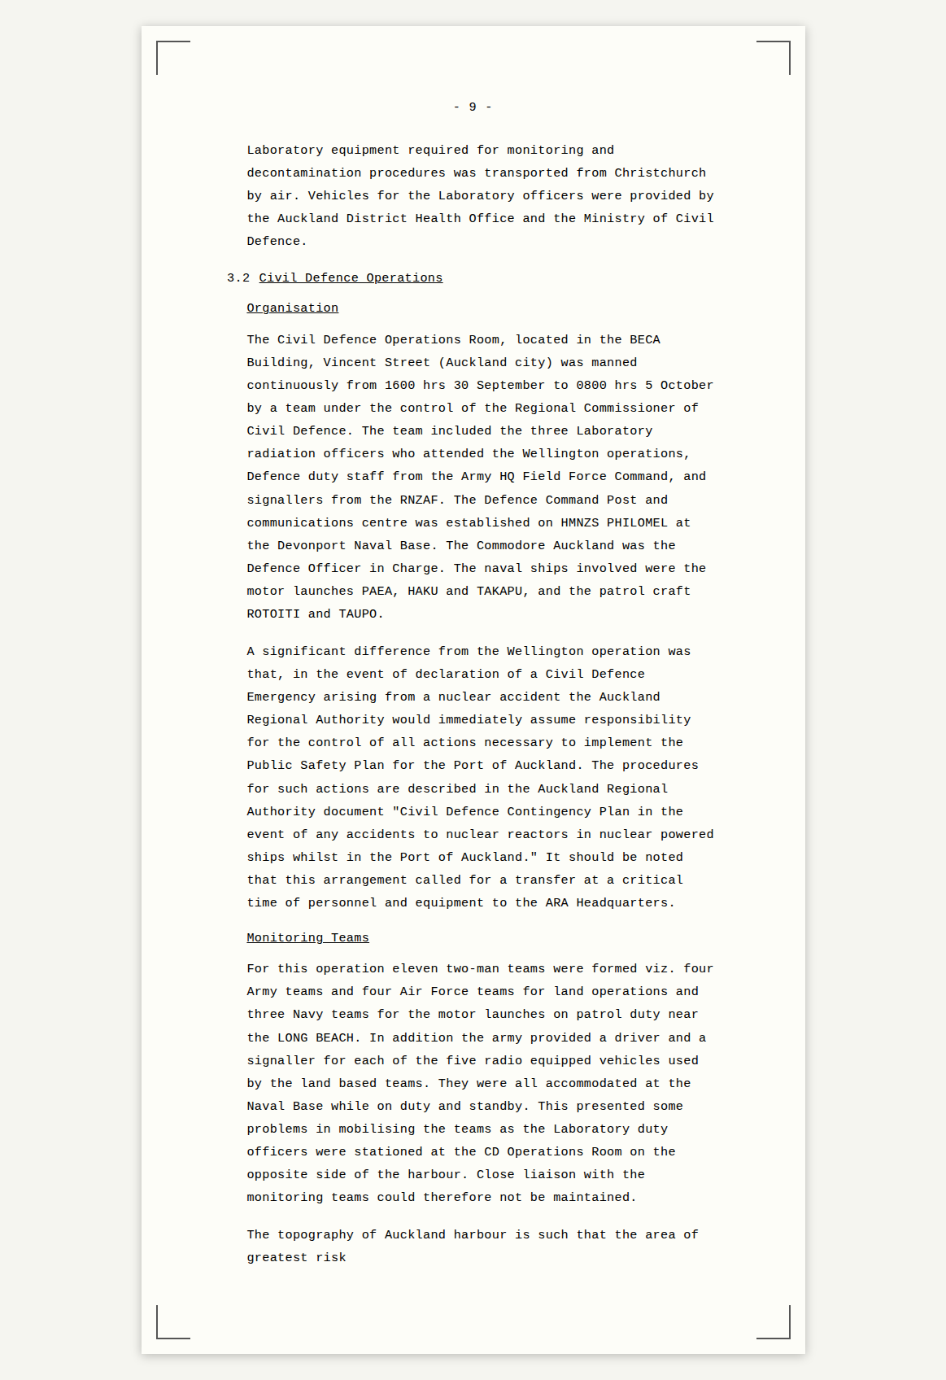- 9 -
Laboratory equipment required for monitoring and decontamination procedures was transported from Christchurch by air. Vehicles for the Laboratory officers were provided by the Auckland District Health Office and the Ministry of Civil Defence.
3.2 Civil Defence Operations
Organisation
The Civil Defence Operations Room, located in the BECA Building, Vincent Street (Auckland city) was manned continuously from 1600 hrs 30 September to 0800 hrs 5 October by a team under the control of the Regional Commissioner of Civil Defence. The team included the three Laboratory radiation officers who attended the Wellington operations, Defence duty staff from the Army HQ Field Force Command, and signallers from the RNZAF. The Defence Command Post and communications centre was established on HMNZS PHILOMEL at the Devonport Naval Base. The Commodore Auckland was the Defence Officer in Charge. The naval ships involved were the motor launches PAEA, HAKU and TAKAPU, and the patrol craft ROTOITI and TAUPO.
A significant difference from the Wellington operation was that, in the event of declaration of a Civil Defence Emergency arising from a nuclear accident the Auckland Regional Authority would immediately assume responsibility for the control of all actions necessary to implement the Public Safety Plan for the Port of Auckland. The procedures for such actions are described in the Auckland Regional Authority document "Civil Defence Contingency Plan in the event of any accidents to nuclear reactors in nuclear powered ships whilst in the Port of Auckland." It should be noted that this arrangement called for a transfer at a critical time of personnel and equipment to the ARA Headquarters.
Monitoring Teams
For this operation eleven two-man teams were formed viz. four Army teams and four Air Force teams for land operations and three Navy teams for the motor launches on patrol duty near the LONG BEACH. In addition the army provided a driver and a signaller for each of the five radio equipped vehicles used by the land based teams. They were all accommodated at the Naval Base while on duty and standby. This presented some problems in mobilising the teams as the Laboratory duty officers were stationed at the CD Operations Room on the opposite side of the harbour. Close liaison with the monitoring teams could therefore not be maintained.
The topography of Auckland harbour is such that the area of greatest risk